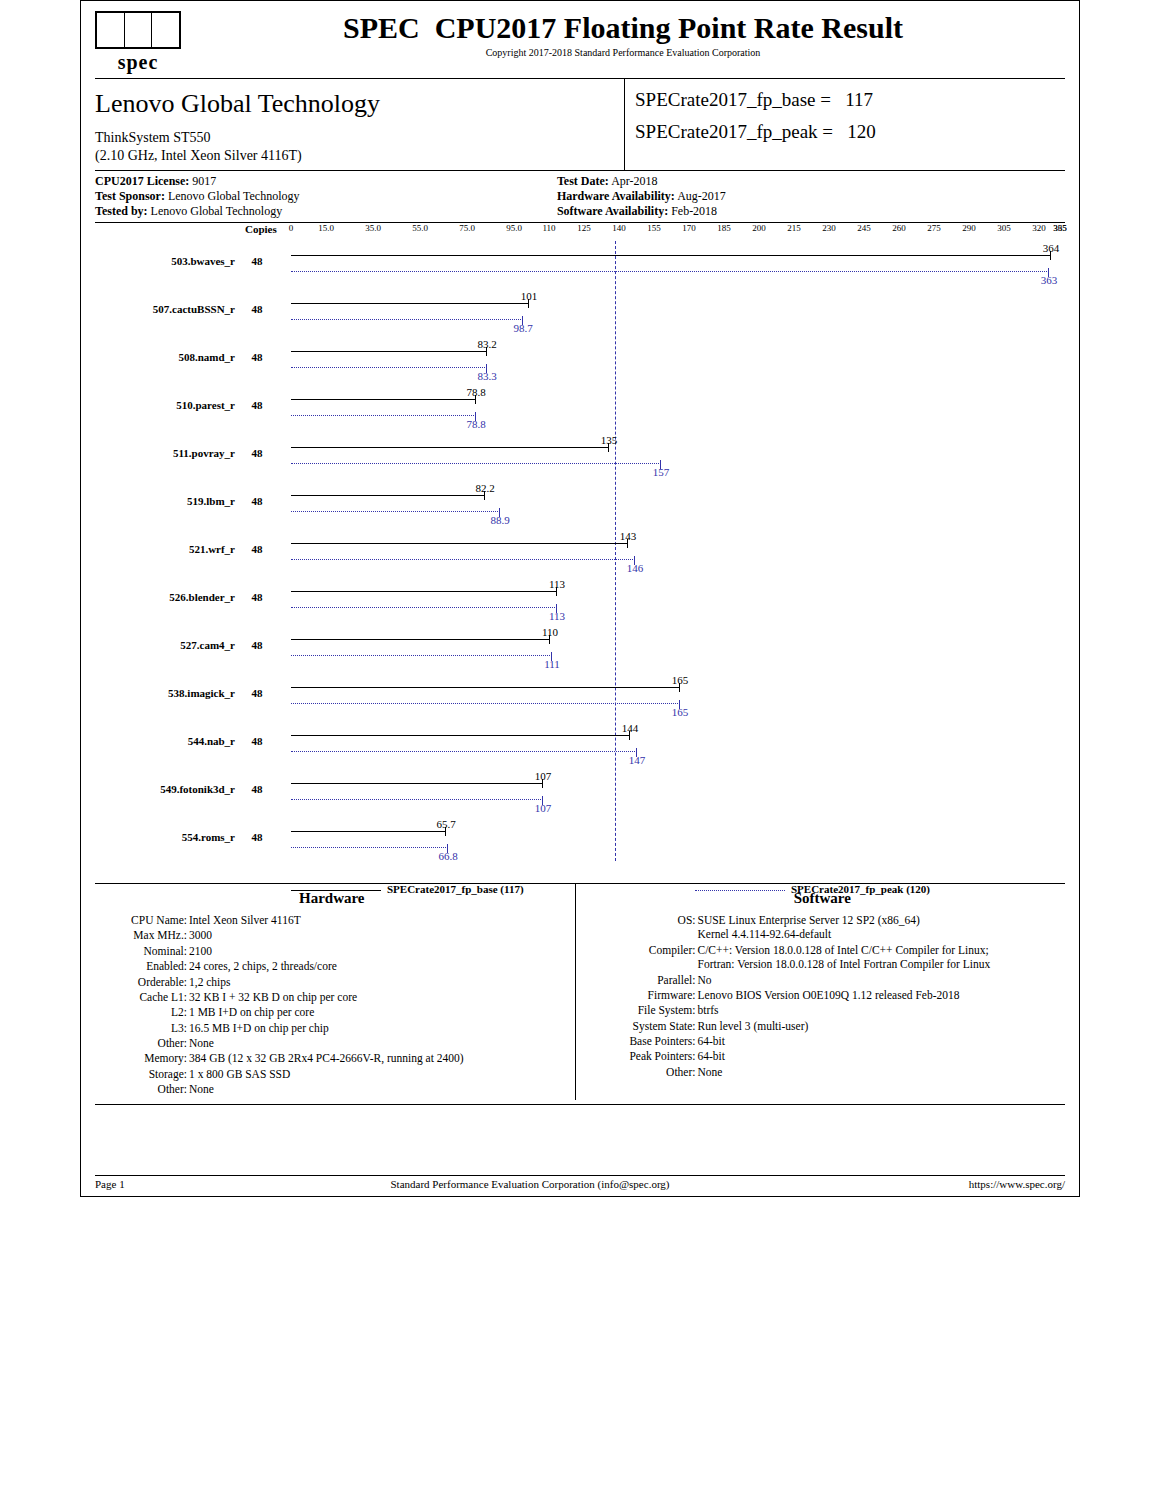spec
SPEC CPU2017 Floating Point Rate Result
Copyright 2017-2018 Standard Performance Evaluation Corporation
Lenovo Global Technology
ThinkSystem ST550
(2.10 GHz, Intel Xeon Silver 4116T)
SPECrate2017_fp_base = 117
SPECrate2017_fp_peak = 120
CPU2017 License: 9017
Test Sponsor: Lenovo Global Technology
Tested by: Lenovo Global Technology
Test Date: Apr-2018
Hardware Availability: Aug-2017
Software Availability: Feb-2018
Copies
0 15.0 35.0 55.0 75.0 95.0 110 125 140 155 170 185 200 215 230 245 260 275 290 305 320 335 365
503.bwaves_r
48
364
363
507.cactuBSSN_r
48
101
98.7
508.namd_r
48
83.2
83.3
510.parest_r
48
78.8
78.8
511.povray_r
48
135
157
519.lbm_r
48
82.2
88.9
521.wrf_r
48
143
146
526.blender_r
48
113
113
527.cam4_r
48
110
111
538.imagick_r
48
165
165
544.nab_r
48
144
147
549.fotonik3d_r
48
107
107
554.roms_r
48
65.7
66.8
SPECrate2017_fp_base (117)
SPECrate2017_fp_peak (120)
Hardware
| CPU Name: | Intel Xeon Silver 4116T |
| Max MHz.: | 3000 |
| Nominal: | 2100 |
| Enabled: | 24 cores, 2 chips, 2 threads/core |
| Orderable: | 1,2 chips |
| Cache L1: | 32 KB I + 32 KB D on chip per core |
| L2: | 1 MB I+D on chip per core |
| L3: | 16.5 MB I+D on chip per chip |
| Other: | None |
| Memory: | 384 GB (12 x 32 GB 2Rx4 PC4-2666V-R, running at 2400) |
| Storage: | 1 x 800 GB SAS SSD |
| Other: | None |
Software
| OS: | SUSE Linux Enterprise Server 12 SP2 (x86_64) Kernel 4.4.114-92.64-default |
| Compiler: | C/C++: Version 18.0.0.128 of Intel C/C++ Compiler for Linux; Fortran: Version 18.0.0.128 of Intel Fortran Compiler for Linux |
| Parallel: | No |
| Firmware: | Lenovo BIOS Version O0E109Q 1.12 released Feb-2018 |
| File System: | btrfs |
| System State: | Run level 3 (multi-user) |
| Base Pointers: | 64-bit |
| Peak Pointers: | 64-bit |
| Other: | None |
Page 1
Standard Performance Evaluation Corporation (info@spec.org)
https://www.spec.org/